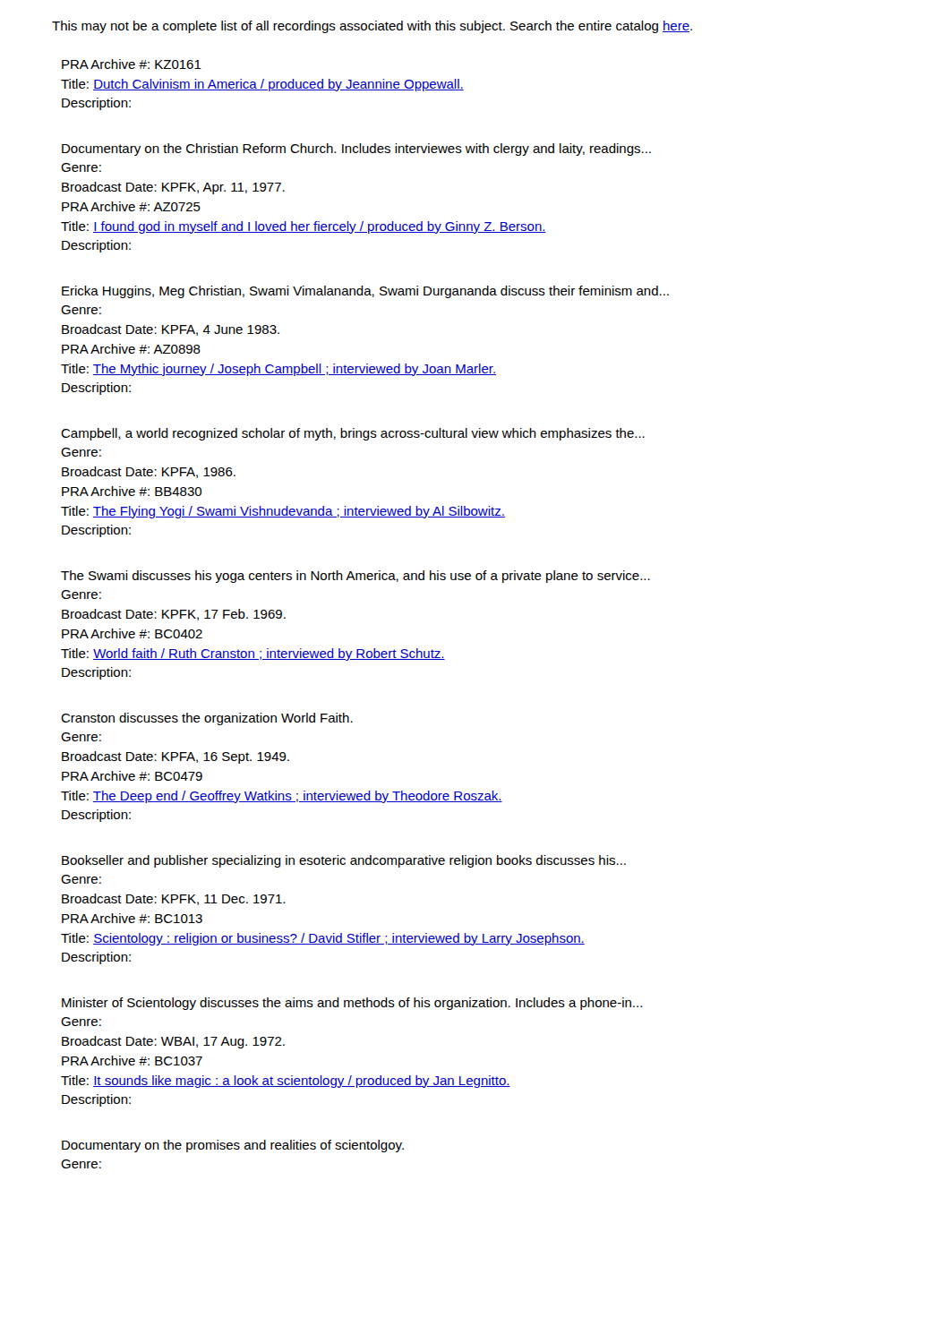This may not be a complete list of all recordings associated with this subject. Search the entire catalog here.
PRA Archive #: KZ0161
Title: Dutch Calvinism in America / produced by Jeannine Oppewall.
Description:
Documentary on the Christian Reform Church. Includes interviewes with clergy and laity, readings...
Genre:
Broadcast Date: KPFK, Apr. 11, 1977.
PRA Archive #: AZ0725
Title: I found god in myself and I loved her fiercely / produced by Ginny Z. Berson.
Description:
Ericka Huggins, Meg Christian, Swami Vimalananda, Swami Durgananda discuss their feminism and...
Genre:
Broadcast Date: KPFA, 4 June 1983.
PRA Archive #: AZ0898
Title: The Mythic journey / Joseph Campbell ; interviewed by Joan Marler.
Description:
Campbell, a world recognized scholar of myth, brings across-cultural view which emphasizes the...
Genre:
Broadcast Date: KPFA, 1986.
PRA Archive #: BB4830
Title: The Flying Yogi / Swami Vishnudevanda ; interviewed by Al Silbowitz.
Description:
The Swami discusses his yoga centers in North America, and his use of a private plane to service...
Genre:
Broadcast Date: KPFK, 17 Feb. 1969.
PRA Archive #: BC0402
Title: World faith / Ruth Cranston ; interviewed by Robert Schutz.
Description:
Cranston discusses the organization World Faith.
Genre:
Broadcast Date: KPFA, 16 Sept. 1949.
PRA Archive #: BC0479
Title: The Deep end / Geoffrey Watkins ; interviewed by Theodore Roszak.
Description:
Bookseller and publisher specializing in esoteric andcomparative religion books discusses his...
Genre:
Broadcast Date: KPFK, 11 Dec. 1971.
PRA Archive #: BC1013
Title: Scientology : religion or business? / David Stifler ; interviewed by Larry Josephson.
Description:
Minister of Scientology discusses the aims and methods of his organization. Includes a phone-in...
Genre:
Broadcast Date: WBAI, 17 Aug. 1972.
PRA Archive #: BC1037
Title: It sounds like magic : a look at scientology / produced by Jan Legnitto.
Description:
Documentary on the promises and realities of scientolgoy.
Genre: